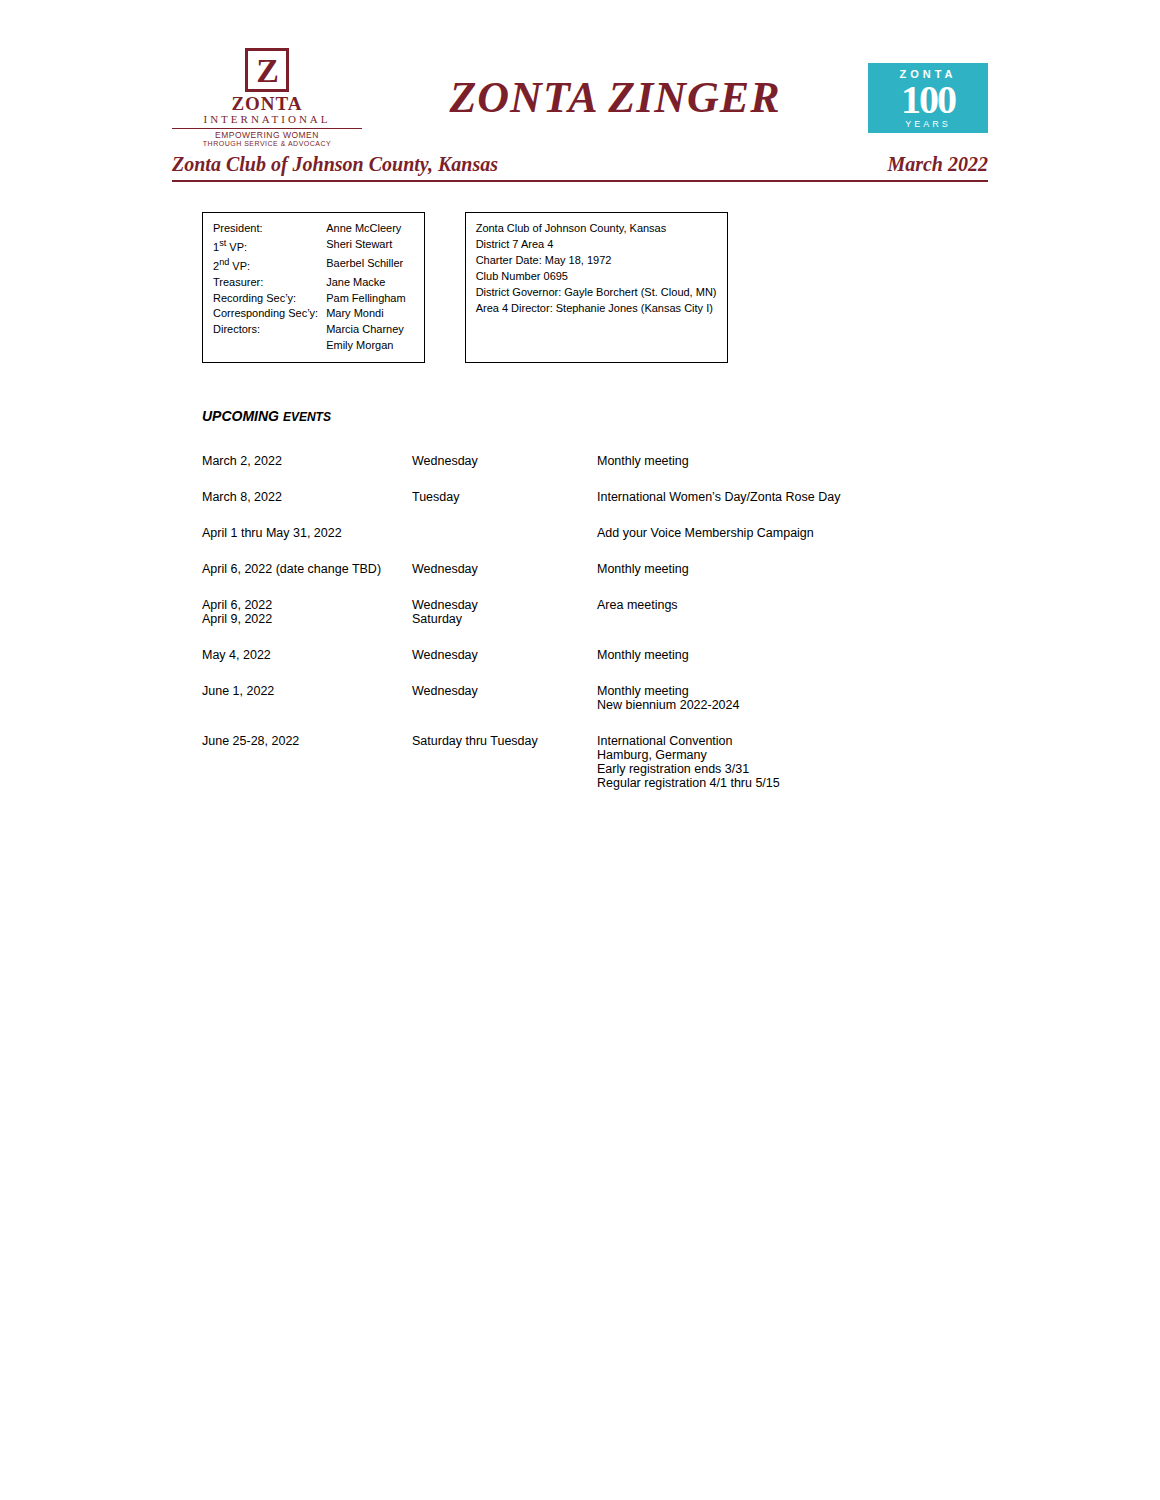Z
ZONTA
INTERNATIONAL
Empowering Women
Through Service & Advocacy
ZONTA ZINGER
ZONTA
100
YEARS
Zonta Club of Johnson County, Kansas March 2022
| President: | Anne McCleery |
| 1 st VP: | Sheri Stewart |
| 2 nd VP: | Baerbel Schiller |
| Treasurer: | Jane Macke |
| Recording Sec’y: | Pam Fellingham |
| Corresponding Sec’y: | Mary Mondi |
| Directors: | Marcia Charney |
| | Emily Morgan |
Zonta Club of Johnson County, Kansas
District 7 Area 4
Charter Date: May 18, 1972
Club Number 0695
District Governor: Gayle Borchert (St. Cloud, MN)
Area 4 Director: Stephanie Jones (Kansas City I)
UPCOMING EVENTS
| March 2, 2022 | Wednesday | Monthly meeting |
| March 8, 2022 | Tuesday | International Women’s Day/Zonta Rose Day |
| April 1 thru May 31, 2022 | | Add your Voice Membership Campaign |
| April 6, 2022 (date change TBD) | Wednesday | Monthly meeting |
| April 6, 2022 | Wednesday | Area meetings |
| April 9, 2022 | Saturday | |
| May 4, 2022 | Wednesday | Monthly meeting |
| June 1, 2022 | Wednesday | Monthly meeting New biennium 2022-2024 |
| June 25-28, 2022 | Saturday thru Tuesday | International Convention Hamburg, Germany Early registration ends 3/31 Regular registration 4/1 thru 5/15 |